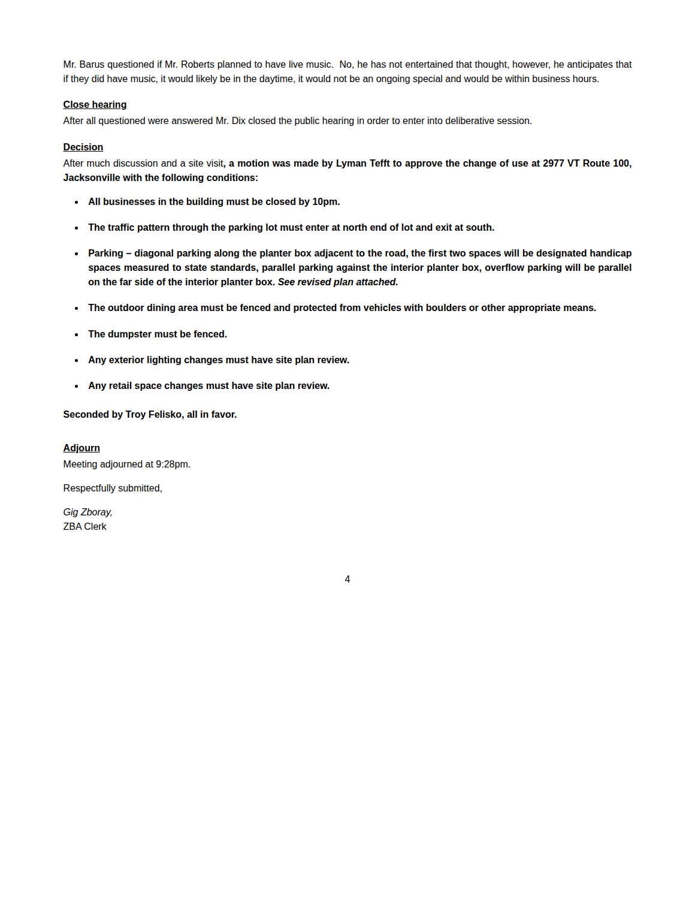Mr. Barus questioned if Mr. Roberts planned to have live music. No, he has not entertained that thought, however, he anticipates that if they did have music, it would likely be in the daytime, it would not be an ongoing special and would be within business hours.
Close hearing
After all questioned were answered Mr. Dix closed the public hearing in order to enter into deliberative session.
Decision
After much discussion and a site visit, a motion was made by Lyman Tefft to approve the change of use at 2977 VT Route 100, Jacksonville with the following conditions:
All businesses in the building must be closed by 10pm.
The traffic pattern through the parking lot must enter at north end of lot and exit at south.
Parking – diagonal parking along the planter box adjacent to the road, the first two spaces will be designated handicap spaces measured to state standards, parallel parking against the interior planter box, overflow parking will be parallel on the far side of the interior planter box. See revised plan attached.
The outdoor dining area must be fenced and protected from vehicles with boulders or other appropriate means.
The dumpster must be fenced.
Any exterior lighting changes must have site plan review.
Any retail space changes must have site plan review.
Seconded by Troy Felisko, all in favor.
Adjourn
Meeting adjourned at 9:28pm.
Respectfully submitted,
Gig Zboray,
ZBA Clerk
4